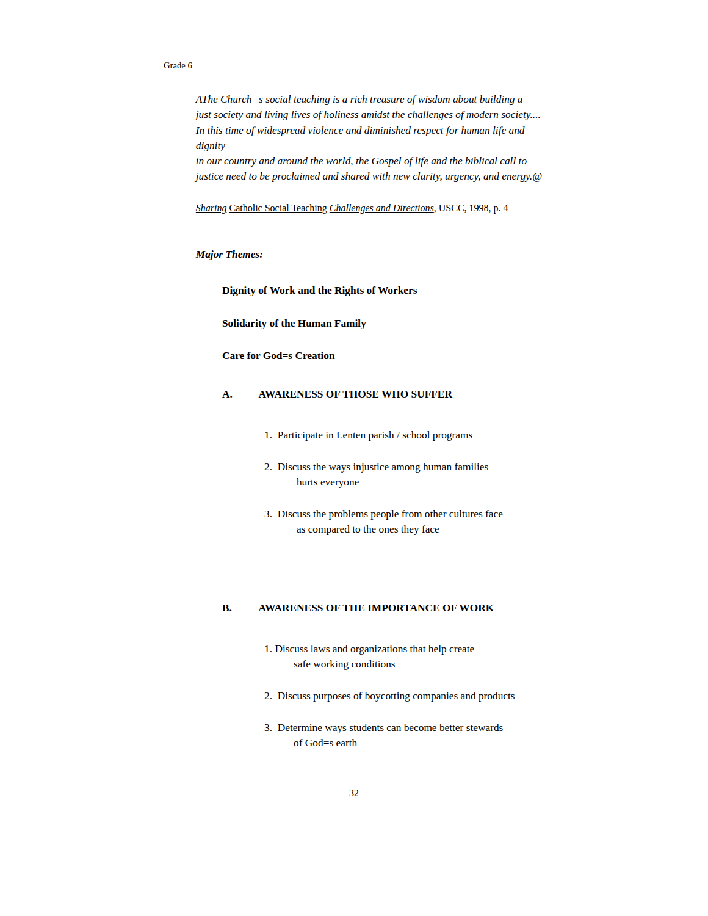Grade 6
AThe Church=s social teaching is a rich treasure of wisdom about building a
just society and living lives of holiness amidst the challenges of modern society....
In this time of widespread violence and diminished respect for human life and dignity
in our country and around the world, the Gospel of life and the biblical call to
justice need to be proclaimed and shared with new clarity, urgency, and energy.@
Sharing Catholic Social Teaching Challenges and Directions, USCC, 1998, p. 4
Major Themes:
Dignity of Work and the Rights of Workers
Solidarity of the Human Family
Care for God=s Creation
A. AWARENESS OF THOSE WHO SUFFER
1. Participate in Lenten parish / school programs
2. Discuss the ways injustice among human families hurts everyone
3. Discuss the problems people from other cultures face as compared to the ones they face
B. AWARENESS OF THE IMPORTANCE OF WORK
1. Discuss laws and organizations that help create safe working conditions
2. Discuss purposes of boycotting companies and products
3. Determine ways students can become better stewards of God=s earth
32